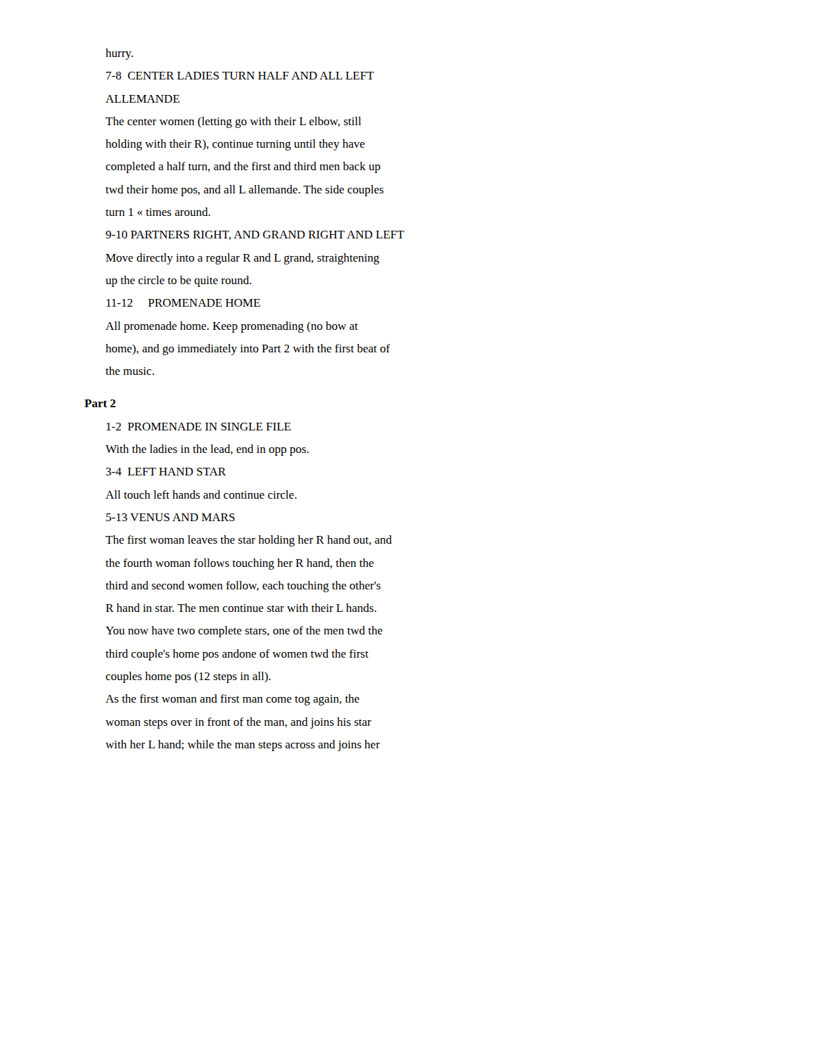hurry.
7-8 CENTER LADIES TURN HALF AND ALL LEFT
ALLEMANDE
The center women (letting go with their L elbow, still
holding with their R), continue turning until they have
completed a half turn, and the first and third men back up
twd their home pos, and all L allemande. The side couples
turn 1 « times around.
9-10 PARTNERS RIGHT, AND GRAND RIGHT AND LEFT
Move directly into a regular R and L grand, straightening
up the circle to be quite round.
11-12 PROMENADE HOME
All promenade home. Keep promenading (no bow at
home), and go immediately into Part 2 with the first beat of
the music.
Part 2
1-2 PROMENADE IN SINGLE FILE
With the ladies in the lead, end in opp pos.
3-4 LEFT HAND STAR
All touch left hands and continue circle.
5-13 VENUS AND MARS
The first woman leaves the star holding her R hand out, and
the fourth woman follows touching her R hand, then the
third and second women follow, each touching the other's
R hand in star. The men continue star with their L hands.
You now have two complete stars, one of the men twd the
third couple's home pos andone of women twd the first
couples home pos (12 steps in all).
As the first woman and first man come tog again, the
woman steps over in front of the man, and joins his star
with her L hand; while the man steps across and joins her